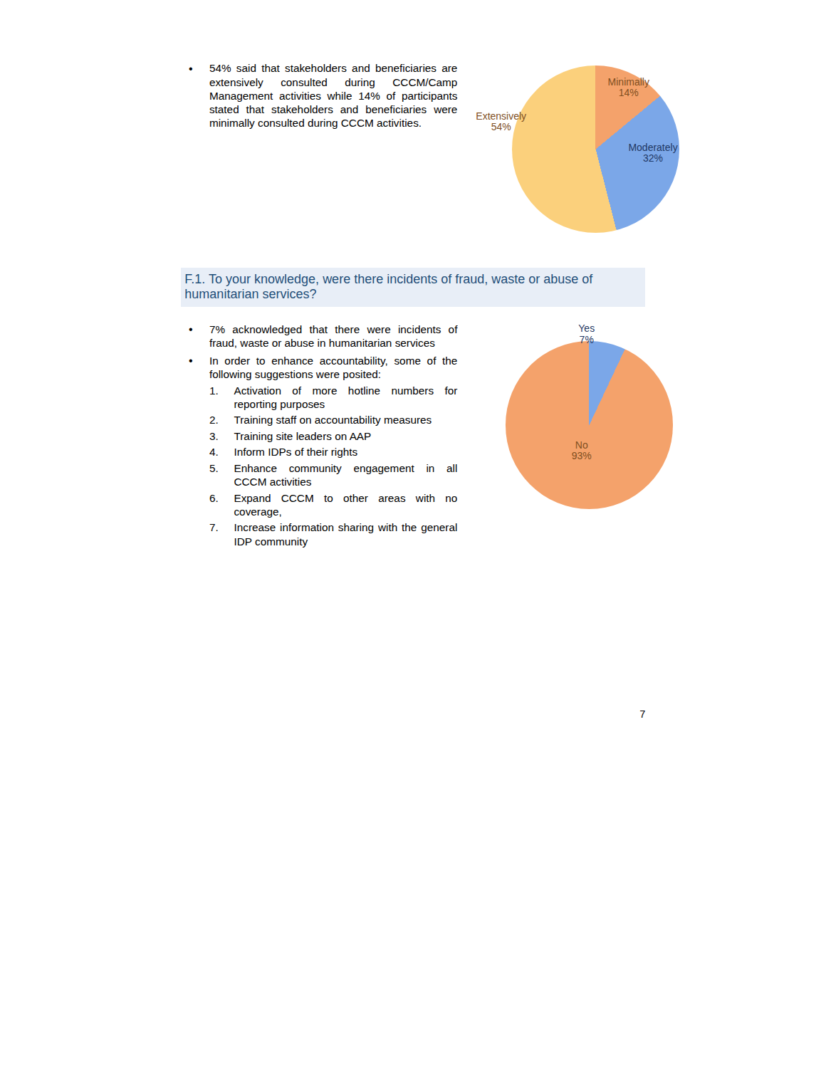54% said that stakeholders and beneficiaries are extensively consulted during CCCM/Camp Management activities while 14% of participants stated that stakeholders and beneficiaries were minimally consulted during CCCM activities.
Minimally14%
Moderately32%
Extensively54%
F.1. To your knowledge, were there incidents of fraud, waste or abuse of humanitarian services?
7% acknowledged that there were incidents of fraud, waste or abuse in humanitarian services
In order to enhance accountability, some of the following suggestions were posited:
Activation of more hotline numbers for reporting purposes
Training staff on accountability measures
Training site leaders on AAP
Inform IDPs of their rights
Enhance community engagement in all CCCM activities
Expand CCCM to other areas with no coverage,
Increase information sharing with the general IDP community
Yes7%
No93%
7